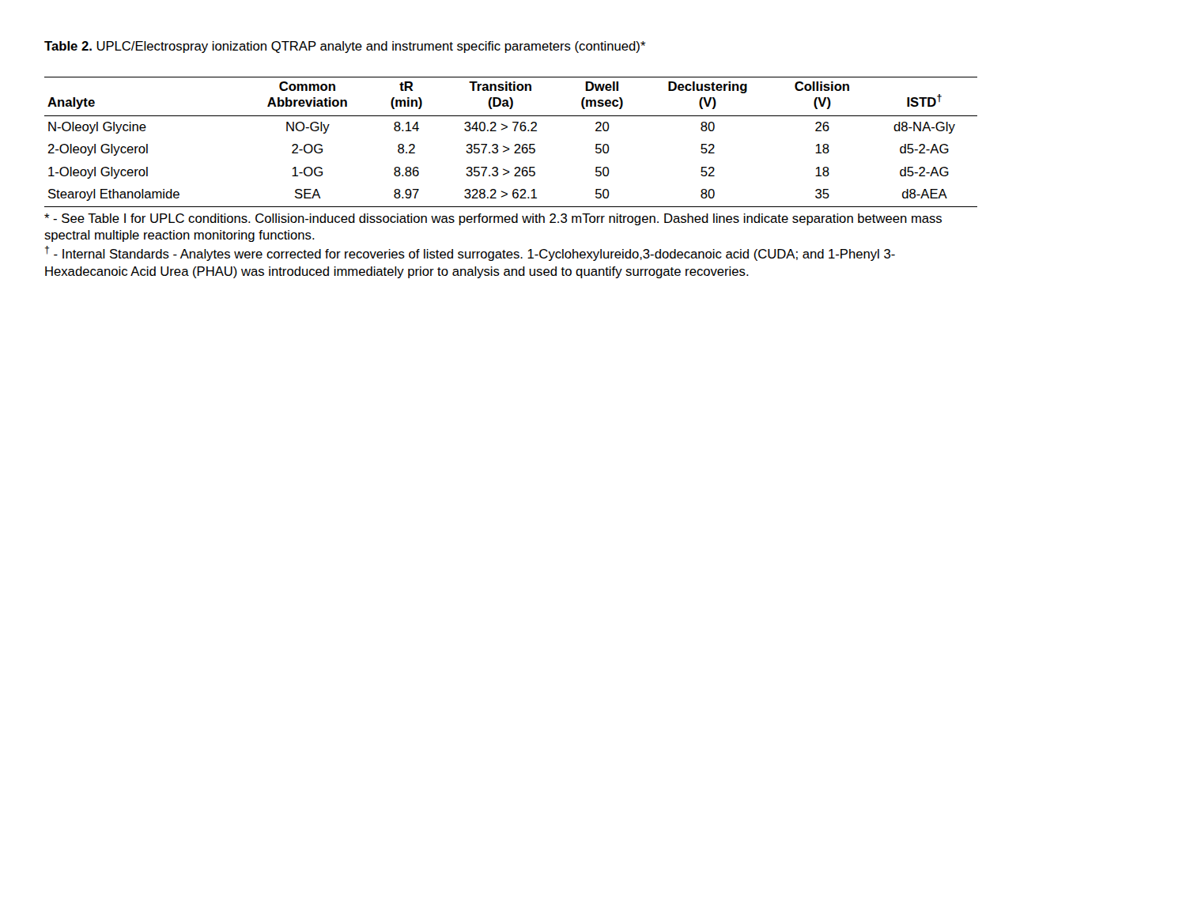Table 2. UPLC/Electrospray ionization QTRAP analyte and instrument specific parameters (continued)*
| Analyte | Common Abbreviation | tR (min) | Transition (Da) | Dwell (msec) | Declustering (V) | Collision (V) | ISTD † |
| --- | --- | --- | --- | --- | --- | --- | --- |
| N-Oleoyl Glycine | NO-Gly | 8.14 | 340.2 > 76.2 | 20 | 80 | 26 | d8-NA-Gly |
| 2-Oleoyl Glycerol | 2-OG | 8.2 | 357.3 > 265 | 50 | 52 | 18 | d5-2-AG |
| 1-Oleoyl Glycerol | 1-OG | 8.86 | 357.3 > 265 | 50 | 52 | 18 | d5-2-AG |
| Stearoyl Ethanolamide | SEA | 8.97 | 328.2 > 62.1 | 50 | 80 | 35 | d8-AEA |
* - See Table I for UPLC conditions. Collision-induced dissociation was performed with 2.3 mTorr nitrogen. Dashed lines indicate separation between mass spectral multiple reaction monitoring functions.
† - Internal Standards - Analytes were corrected for recoveries of listed surrogates. 1-Cyclohexylureido,3-dodecanoic acid (CUDA; and 1-Phenyl 3-Hexadecanoic Acid Urea (PHAU) was introduced immediately prior to analysis and used to quantify surrogate recoveries.